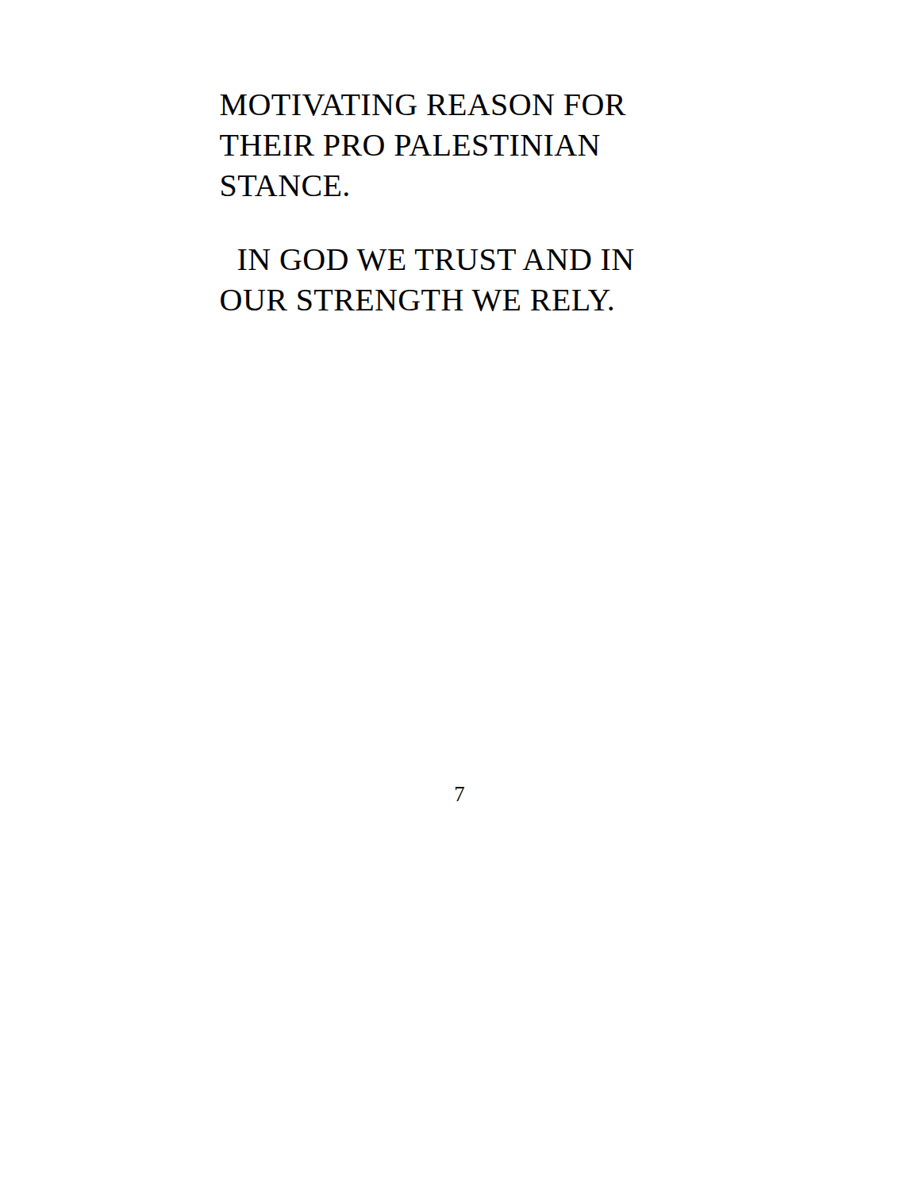MOTIVATING REASON FOR
THEIR PRO PALESTINIAN
STANCE.
IN GOD WE TRUST AND IN
OUR STRENGTH WE RELY.
7